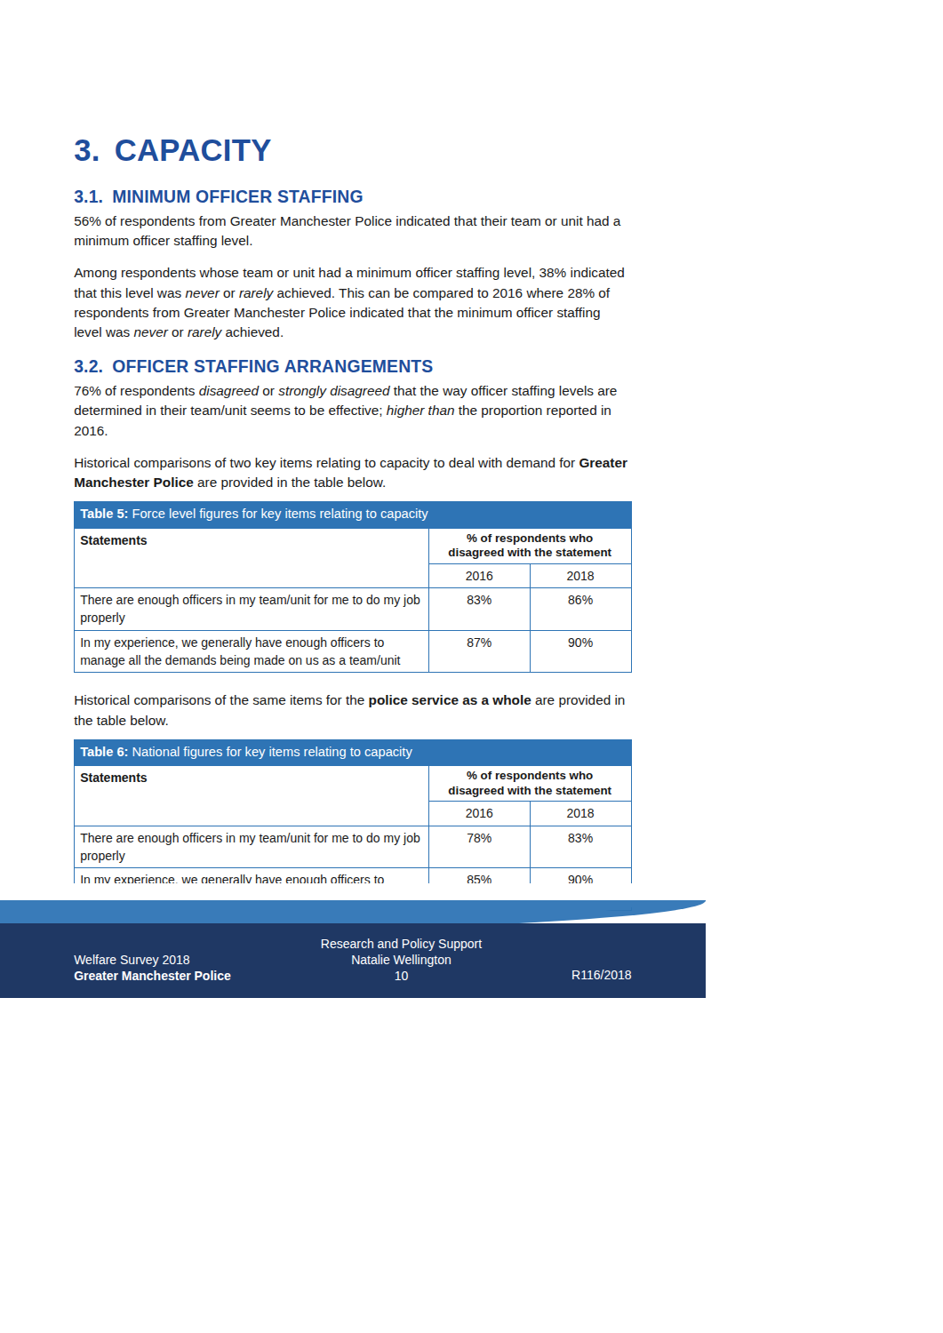3. CAPACITY
3.1. MINIMUM OFFICER STAFFING
56% of respondents from Greater Manchester Police indicated that their team or unit had a minimum officer staffing level.
Among respondents whose team or unit had a minimum officer staffing level, 38% indicated that this level was never or rarely achieved. This can be compared to 2016 where 28% of respondents from Greater Manchester Police indicated that the minimum officer staffing level was never or rarely achieved.
3.2. OFFICER STAFFING ARRANGEMENTS
76% of respondents disagreed or strongly disagreed that the way officer staffing levels are determined in their team/unit seems to be effective; higher than the proportion reported in 2016.
Historical comparisons of two key items relating to capacity to deal with demand for Greater Manchester Police are provided in the table below.
Table 5: Force level figures for key items relating to capacity
| Statements | % of respondents who disagreed with the statement |
| --- | --- |
| 2016 | 2018 |
| There are enough officers in my team/unit for me to do my job properly | 83% | 86% |
| In my experience, we generally have enough officers to manage all the demands being made on us as a team/unit | 87% | 90% |
Historical comparisons of the same items for the police service as a whole are provided in the table below.
Table 6: National figures for key items relating to capacity
| Statements | % of respondents who disagreed with the statement |
| --- | --- |
| 2016 | 2018 |
| There are enough officers in my team/unit for me to do my job properly | 78% | 83% |
| In my experience, we generally have enough officers to manage all the demands being made on us as a team/unit | 85% | 90% |
Welfare Survey 2018
Greater Manchester Police
Research and Policy Support
Natalie Wellington 10
R116/2018